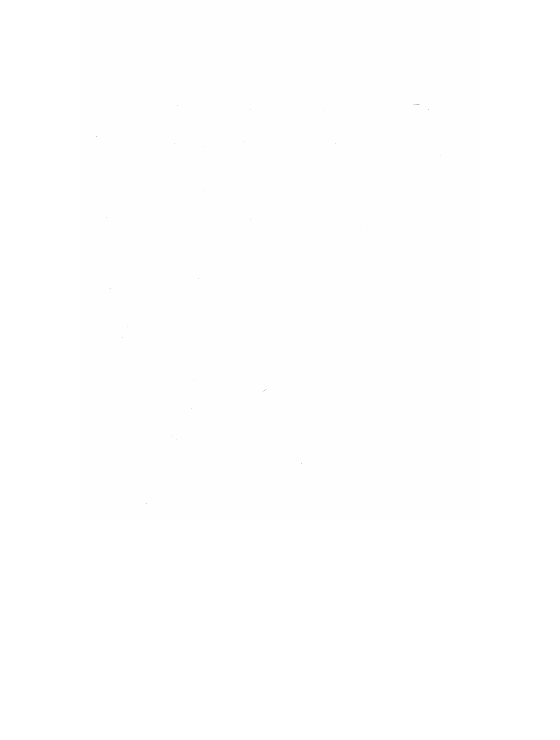—   ⁄